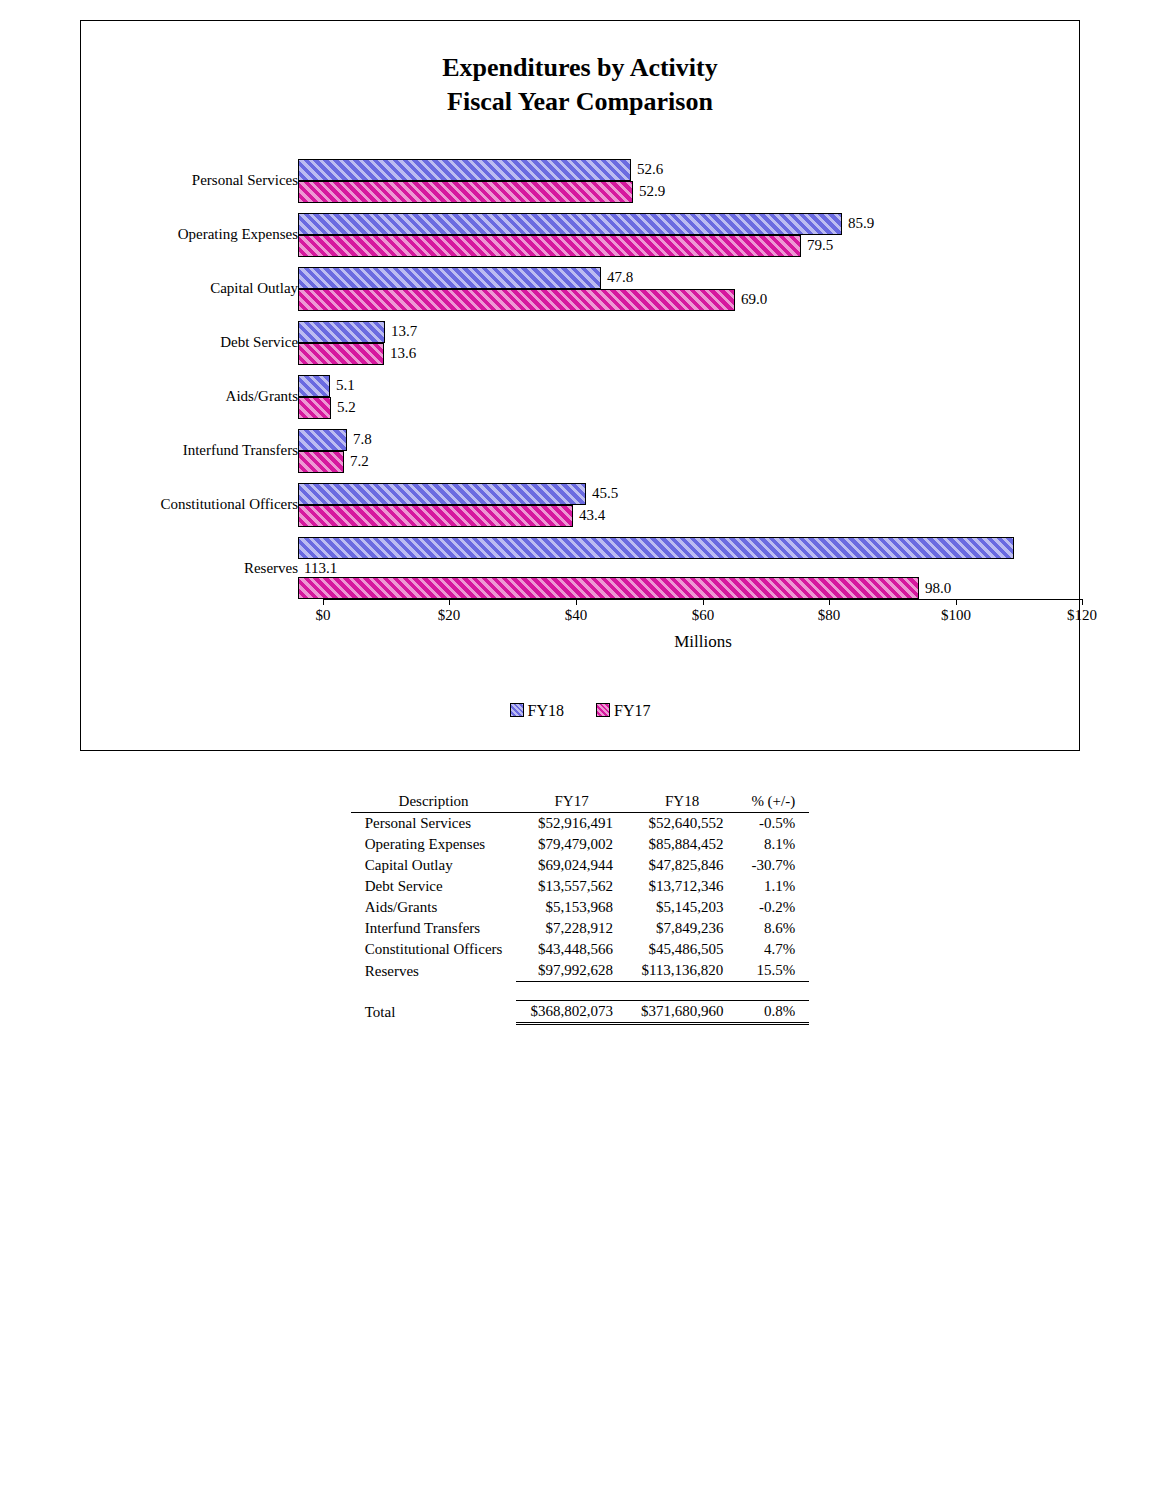Expenditures by Activity Fiscal Year Comparison
| Personal Services | 52.6 |
| 52.9 |
| Operating Expenses | 85.9 |
| 79.5 |
| Capital Outlay | 47.8 |
| 69.0 |
| Debt Service | 13.7 |
| 13.6 |
| Aids/Grants | 5.1 |
| 5.2 |
| Interfund Transfers | 7.8 |
| 7.2 |
| Constitutional Officers | 45.5 |
| 43.4 |
| Reserves | 113.1 |
| 98.0 |
$0
$20
$40
$60
$80
$100
$120
Millions
FY18 FY17
| Description | FY17 | FY18 | % (+/-) |
| --- | --- | --- | --- |
| Personal Services | $52,916,491 | $52,640,552 | -0.5% |
| Operating Expenses | $79,479,002 | $85,884,452 | 8.1% |
| Capital Outlay | $69,024,944 | $47,825,846 | -30.7% |
| Debt Service | $13,557,562 | $13,712,346 | 1.1% |
| Aids/Grants | $5,153,968 | $5,145,203 | -0.2% |
| Interfund Transfers | $7,228,912 | $7,849,236 | 8.6% |
| Constitutional Officers | $43,448,566 | $45,486,505 | 4.7% |
| Reserves | $97,992,628 | $113,136,820 | 15.5% |
| Total | $368,802,073 | $371,680,960 | 0.8% |